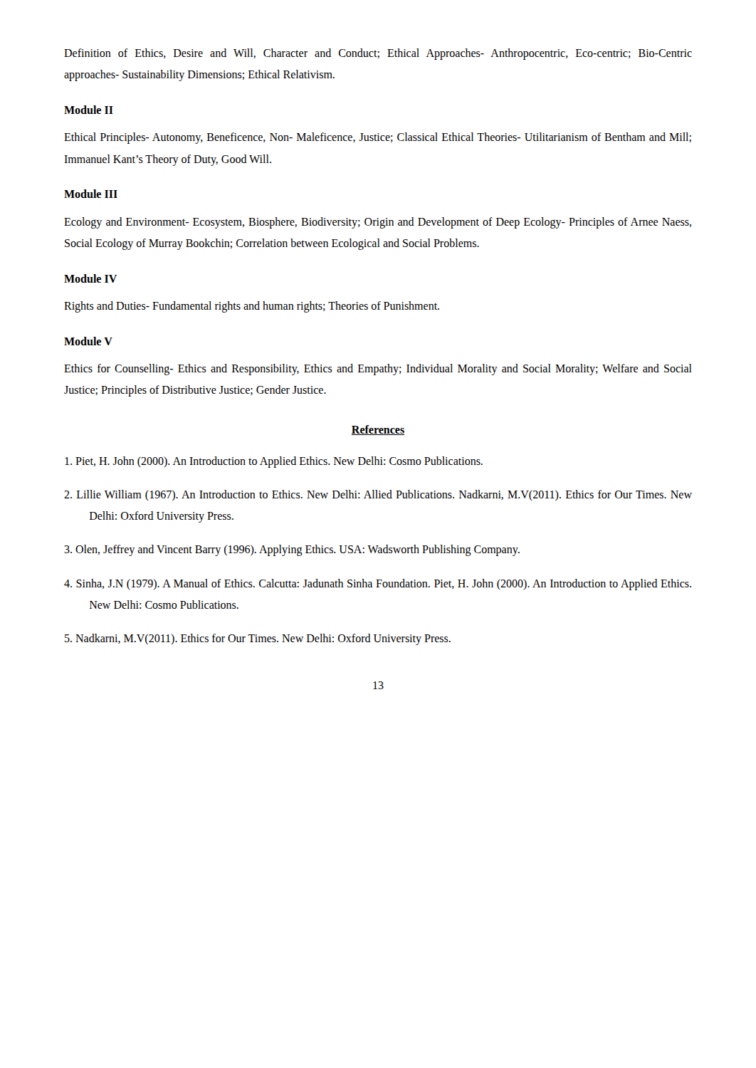Definition of Ethics, Desire and Will, Character and Conduct; Ethical Approaches- Anthropocentric, Eco-centric; Bio-Centric approaches- Sustainability Dimensions; Ethical Relativism.
Module II
Ethical Principles- Autonomy, Beneficence, Non- Maleficence, Justice; Classical Ethical Theories- Utilitarianism of Bentham and Mill; Immanuel Kant’s Theory of Duty, Good Will.
Module III
Ecology and Environment- Ecosystem, Biosphere, Biodiversity; Origin and Development of Deep Ecology- Principles of Arnee Naess, Social Ecology of Murray Bookchin; Correlation between Ecological and Social Problems.
Module IV
Rights and Duties- Fundamental rights and human rights; Theories of Punishment.
Module V
Ethics for Counselling- Ethics and Responsibility, Ethics and Empathy; Individual Morality and Social Morality; Welfare and Social Justice; Principles of Distributive Justice; Gender Justice.
References
1. Piet, H. John (2000). An Introduction to Applied Ethics. New Delhi: Cosmo Publications.
2. Lillie William (1967). An Introduction to Ethics. New Delhi: Allied Publications. Nadkarni, M.V(2011). Ethics for Our Times. New Delhi: Oxford University Press.
3. Olen, Jeffrey and Vincent Barry (1996). Applying Ethics. USA: Wadsworth Publishing Company.
4. Sinha, J.N (1979). A Manual of Ethics. Calcutta: Jadunath Sinha Foundation. Piet, H. John (2000). An Introduction to Applied Ethics. New Delhi: Cosmo Publications.
5. Nadkarni, M.V(2011). Ethics for Our Times. New Delhi: Oxford University Press.
13